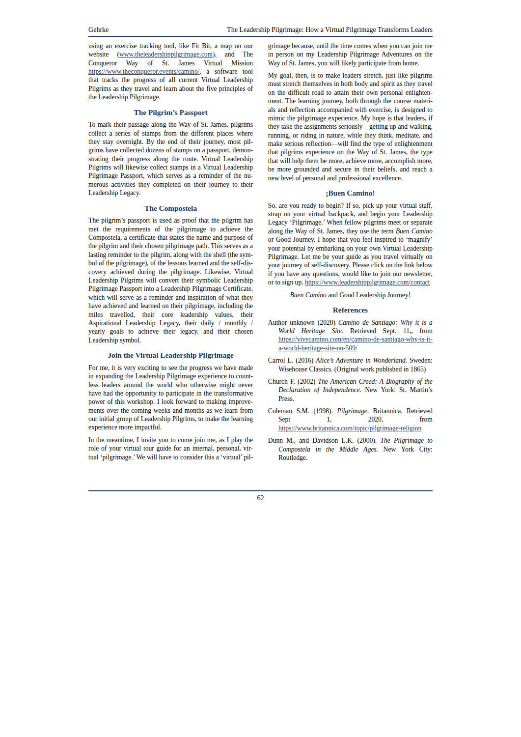Gehrke
The Leadership Pilgrimage: How a Virtual Pilgrimage Transforms Leaders
using an exercise tracking tool, like Fit Bit, a map on our website (www.theleadershippilgrimage.com), and The Conqueror Way of St. James Virtual Mission https://www.theconqueror.events/camino/, a software tool that tracks the progress of all current Virtual Leadership Pilgrims as they travel and learn about the five principles of the Leadership Pilgrimage.
The Pilgrim’s Passport
To mark their passage along the Way of St. James, pilgrims collect a series of stamps from the different places where they stay overnight. By the end of their journey, most pilgrims have collected dozens of stamps on a passport, demonstrating their progress along the route. Virtual Leadership Pilgrims will likewise collect stamps in a Virtual Leadership Pilgrimage Passport, which serves as a reminder of the numerous activities they completed on their journey to their Leadership Legacy.
The Compostela
The pilgrim’s passport is used as proof that the pilgrim has met the requirements of the pilgrimage to achieve the Compostela, a certificate that states the name and purpose of the pilgrim and their chosen pilgrimage path. This serves as a lasting reminder to the pilgrim, along with the shell (the symbol of the pilgrimage), of the lessons learned and the self-discovery achieved during the pilgrimage. Likewise, Virtual Leadership Pilgrims will convert their symbolic Leadership Pilgrimage Passport into a Leadership Pilgrimage Certificate, which will serve as a reminder and inspiration of what they have achieved and learned on their pilgrimage, including the miles travelled, their core leadership values, their Aspirational Leadership Legacy, their daily / monthly / yearly goals to achieve their legacy, and their chosen Leadership symbol.
Join the Virtual Leadership Pilgrimage
For me, it is very exciting to see the progress we have made in expanding the Leadership Pilgrimage experience to countless leaders around the world who otherwise might never have had the opportunity to participate in the transformative power of this workshop. I look forward to making improvements over the coming weeks and months as we learn from our initial group of Leadership Pilgrims, to make the learning experience more impactful.
In the meantime, I invite you to come join me, as I play the role of your virtual tour guide for an internal, personal, virtual ‘pilgrimage.’ We will have to consider this a ‘virtual’ pilgrimage because, until the time comes when you can join me in person on my Leadership Pilgrimage Adventures on the Way of St. James, you will likely participate from home.
My goal, then, is to make leaders stretch, just like pilgrims must stretch themselves in both body and spirit as they travel on the difficult road to attain their own personal enlightenment. The learning journey, both through the course materials and reflection accompanied with exercise, is designed to mimic the pilgrimage experience. My hope is that leaders, if they take the assignments seriously—getting up and walking, running, or riding in nature, while they think, meditate, and make serious reflection—will find the type of enlightenment that pilgrims experience on the Way of St. James, the type that will help them be more, achieve more, accomplish more, be more grounded and secure in their beliefs, and reach a new level of personal and professional excellence.
¡Buen Camino!
So, are you ready to begin? If so, pick up your virtual staff, strap on your virtual backpack, and begin your Leadership Legacy ‘Pilgrimage.’ When fellow pilgrims meet or separate along the Way of St. James, they use the term Buen Camino or Good Journey. I hope that you feel inspired to ‘magnify’ your potential by embarking on your own Virtual Leadership Pilgrimage. Let me be your guide as you travel virtually on your journey of self-discovery. Please click on the link below if you have any questions, would like to join our newsletter, or to sign up. https://www.leadershippilgrimage.com/contact
Buen Camino and Good Leadership Journey!
References
Author unknown (2020) Camino de Santiago: Why it is a World Heritage Site. Retrieved Sept. 11,, from https://vivecamino.com/en/camino-de-santiago-why-is-it-a-world-heritage-site-no-509/
Carrol L. (2016) Alice’s Adventure in Wonderland. Sweden: Wisehouse Classics. (Original work published in 1865)
Church F. (2002) The American Creed: A Biography of the Declaration of Independence. New York: St. Martin’s Press.
Coleman S.M. (1998). Pilgrimage. Britannica. Retrieved Sept 1, 2020, from https://www.britannica.com/topic/pilgrimage-religion
Dunn M., and Davidson L.K. (2000). The Pilgrimage to Compostela in the Middle Ages. New York City: Routledge.
62